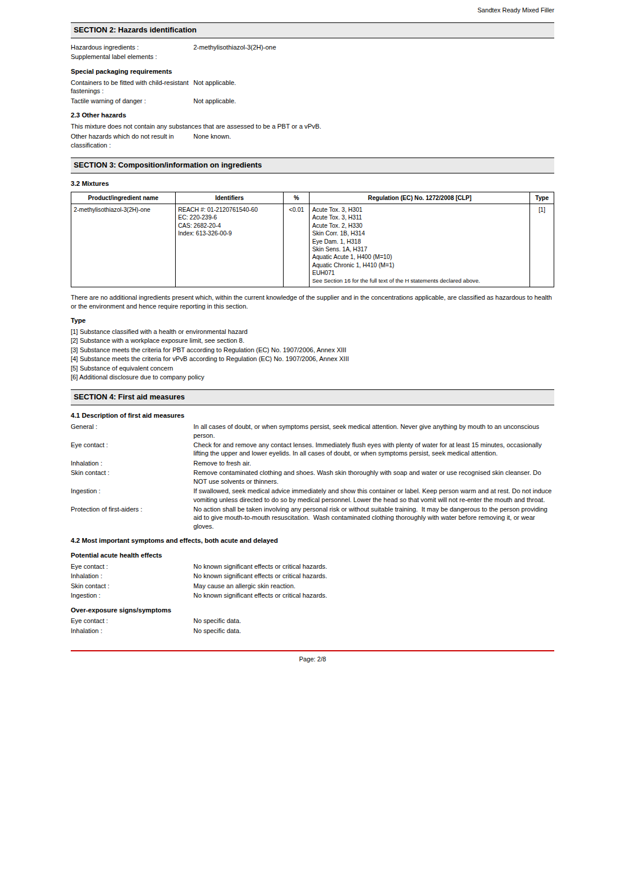Sandtex Ready Mixed Filler
SECTION 2: Hazards identification
Hazardous ingredients :
2-methylisothiazol-3(2H)-one
Supplemental label elements :
Special packaging requirements
Containers to be fitted with child-resistant fastenings :
Not applicable.
Tactile warning of danger :
Not applicable.
2.3 Other hazards
This mixture does not contain any substances that are assessed to be a PBT or a vPvB.
Other hazards which do not result in classification :
None known.
SECTION 3: Composition/information on ingredients
3.2 Mixtures
| Product/ingredient name | Identifiers | % | Regulation (EC) No. 1272/2008 [CLP] | Type |
| --- | --- | --- | --- | --- |
| 2-methylisothiazol-3(2H)-one | REACH #: 01-2120761540-60 EC: 220-239-6 CAS: 2682-20-4 Index: 613-326-00-9 | <0.01 | Acute Tox. 3, H301 Acute Tox. 3, H311 Acute Tox. 2, H330 Skin Corr. 1B, H314 Eye Dam. 1, H318 Skin Sens. 1A, H317 Aquatic Acute 1, H400 (M=10) Aquatic Chronic 1, H410 (M=1) EUH071 See Section 16 for the full text of the H statements declared above. | [1] |
There are no additional ingredients present which, within the current knowledge of the supplier and in the concentrations applicable, are classified as hazardous to health or the environment and hence require reporting in this section.
Type
[1] Substance classified with a health or environmental hazard
[2] Substance with a workplace exposure limit, see section 8.
[3] Substance meets the criteria for PBT according to Regulation (EC) No. 1907/2006, Annex XIII
[4] Substance meets the criteria for vPvB according to Regulation (EC) No. 1907/2006, Annex XIII
[5] Substance of equivalent concern
[6] Additional disclosure due to company policy
SECTION 4: First aid measures
4.1 Description of first aid measures
General :
In all cases of doubt, or when symptoms persist, seek medical attention. Never give anything by mouth to an unconscious person.
Eye contact :
Check for and remove any contact lenses. Immediately flush eyes with plenty of water for at least 15 minutes, occasionally lifting the upper and lower eyelids. In all cases of doubt, or when symptoms persist, seek medical attention.
Inhalation :
Remove to fresh air.
Skin contact :
Remove contaminated clothing and shoes. Wash skin thoroughly with soap and water or use recognised skin cleanser. Do NOT use solvents or thinners.
Ingestion :
If swallowed, seek medical advice immediately and show this container or label. Keep person warm and at rest. Do not induce vomiting unless directed to do so by medical personnel. Lower the head so that vomit will not re-enter the mouth and throat.
Protection of first-aiders :
No action shall be taken involving any personal risk or without suitable training. It may be dangerous to the person providing aid to give mouth-to-mouth resuscitation. Wash contaminated clothing thoroughly with water before removing it, or wear gloves.
4.2 Most important symptoms and effects, both acute and delayed
Potential acute health effects
Eye contact :
No known significant effects or critical hazards.
Inhalation :
No known significant effects or critical hazards.
Skin contact :
May cause an allergic skin reaction.
Ingestion :
No known significant effects or critical hazards.
Over-exposure signs/symptoms
Eye contact :
No specific data.
Inhalation :
No specific data.
Page: 2/8